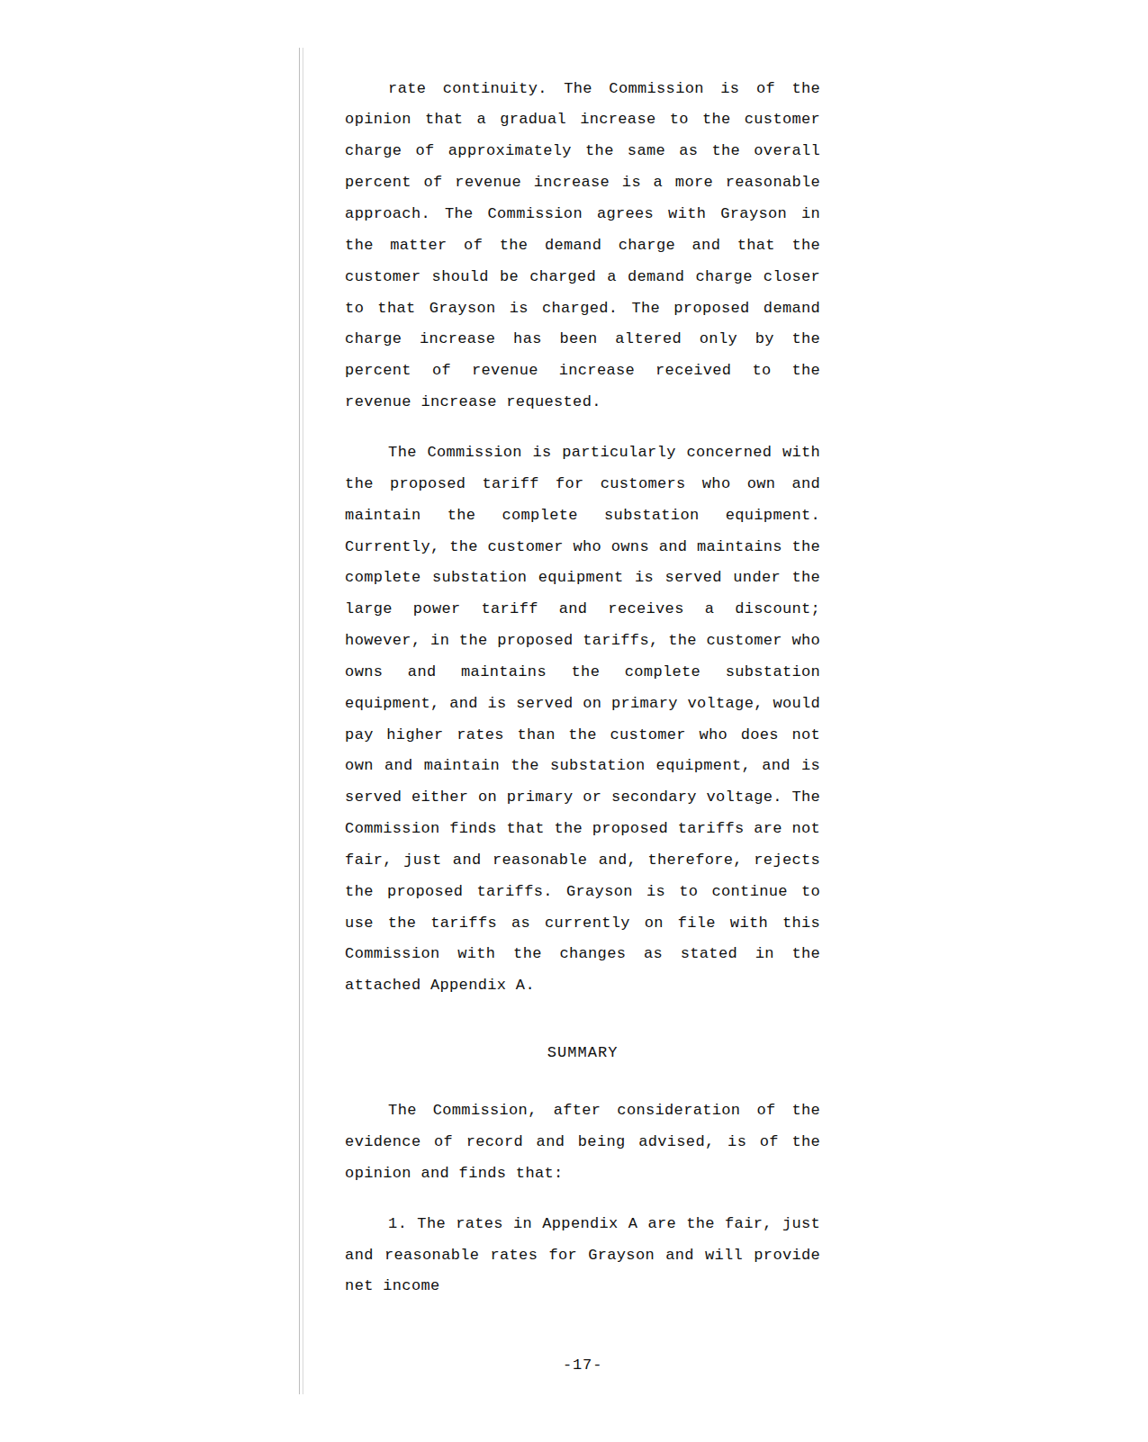rate continuity. The Commission is of the opinion that a gradual increase to the customer charge of approximately the same as the overall percent of revenue increase is a more reasonable approach. The Commission agrees with Grayson in the matter of the demand charge and that the customer should be charged a demand charge closer to that Grayson is charged. The proposed demand charge increase has been altered only by the percent of revenue increase received to the revenue increase requested.
The Commission is particularly concerned with the proposed tariff for customers who own and maintain the complete substation equipment. Currently, the customer who owns and maintains the complete substation equipment is served under the large power tariff and receives a discount; however, in the proposed tariffs, the customer who owns and maintains the complete substation equipment, and is served on primary voltage, would pay higher rates than the customer who does not own and maintain the substation equipment, and is served either on primary or secondary voltage. The Commission finds that the proposed tariffs are not fair, just and reasonable and, therefore, rejects the proposed tariffs. Grayson is to continue to use the tariffs as currently on file with this Commission with the changes as stated in the attached Appendix A.
SUMMARY
The Commission, after consideration of the evidence of record and being advised, is of the opinion and finds that:
1. The rates in Appendix A are the fair, just and reasonable rates for Grayson and will provide net income
-17-